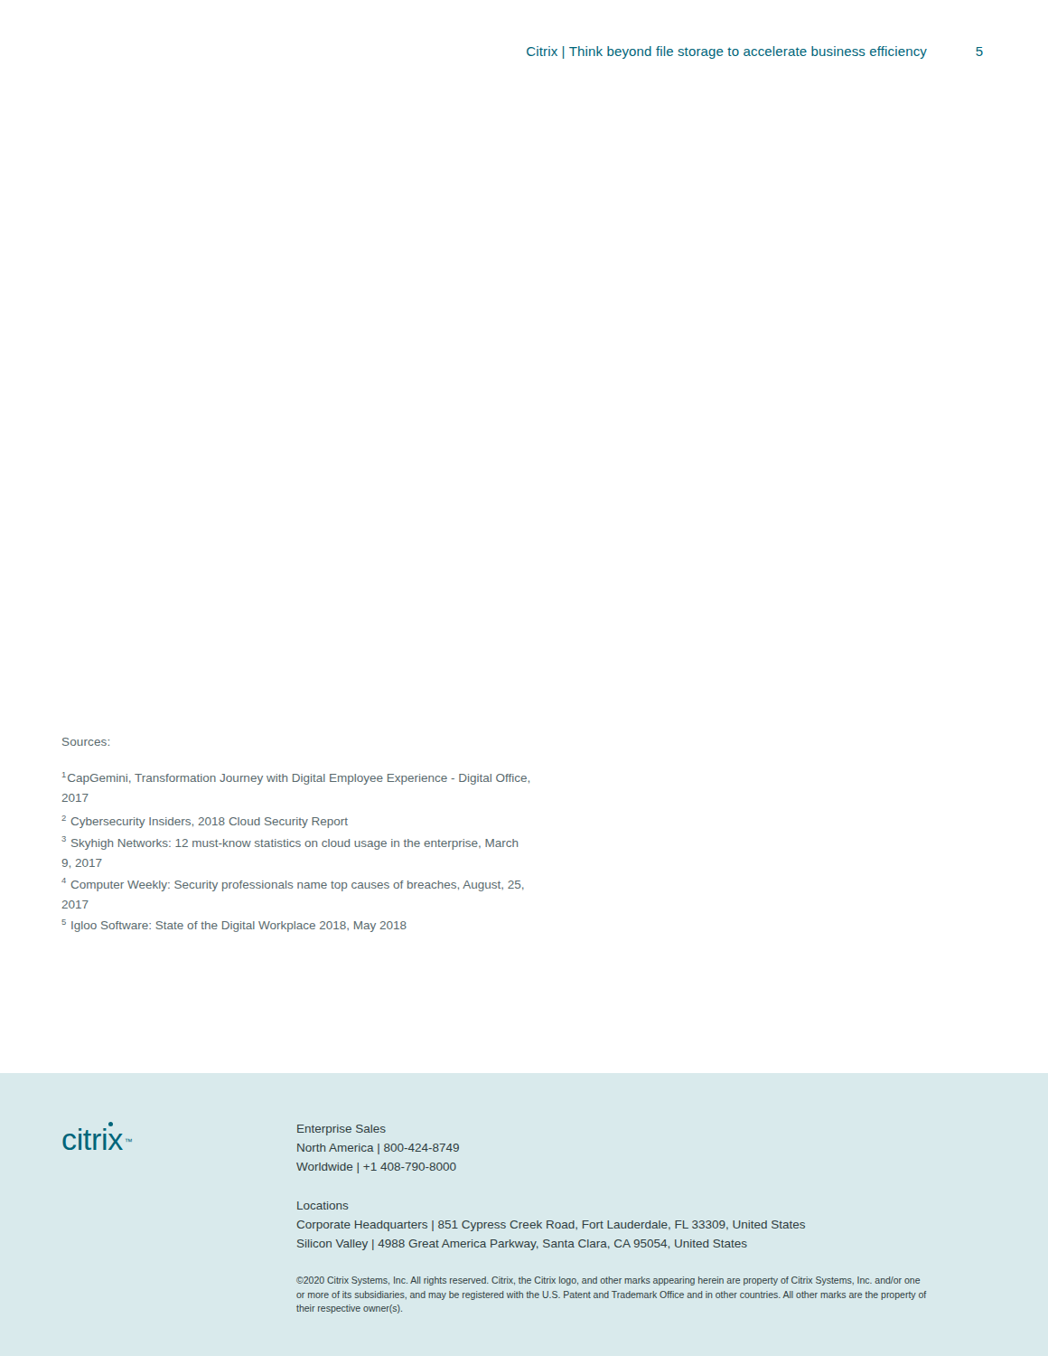Citrix | Think beyond file storage to accelerate business efficiency
5
Sources:
1CapGemini, Transformation Journey with Digital Employee Experience - Digital Office, 2017
2 Cybersecurity Insiders, 2018 Cloud Security Report
3 Skyhigh Networks: 12 must-know statistics on cloud usage in the enterprise, March 9, 2017
4 Computer Weekly: Security professionals name top causes of breaches, August, 25, 2017
5 Igloo Software: State of the Digital Workplace 2018, May 2018
citrix™
Enterprise Sales
North America | 800-424-8749
Worldwide | +1 408-790-8000
Locations
Corporate Headquarters | 851 Cypress Creek Road, Fort Lauderdale, FL 33309, United States
Silicon Valley | 4988 Great America Parkway, Santa Clara, CA 95054, United States
©2020 Citrix Systems, Inc. All rights reserved. Citrix, the Citrix logo, and other marks appearing herein are property of Citrix Systems, Inc. and/or one or more of its subsidiaries, and may be registered with the U.S. Patent and Trademark Office and in other countries. All other marks are the property of their respective owner(s).